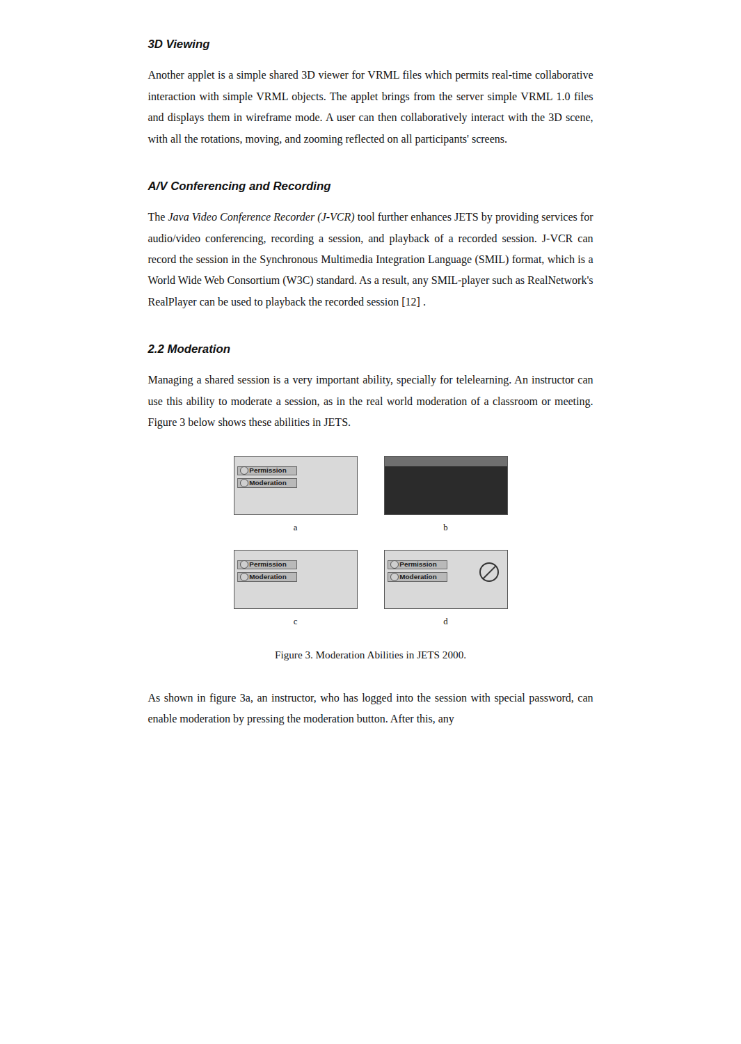3D Viewing
Another applet is a simple shared 3D viewer for VRML files which permits real-time collaborative interaction with simple VRML objects. The applet brings from the server simple VRML 1.0 files and displays them in wireframe mode. A user can then collaboratively interact with the 3D scene, with all the rotations, moving, and zooming reflected on all participants' screens.
A/V Conferencing and Recording
The Java Video Conference Recorder (J-VCR) tool further enhances JETS by providing services for audio/video conferencing, recording a session, and playback of a recorded session. J-VCR can record the session in the Synchronous Multimedia Integration Language (SMIL) format, which is a World Wide Web Consortium (W3C) standard. As a result, any SMIL-player such as RealNetwork's RealPlayer can be used to playback the recorded session [12] .
2.2 Moderation
Managing a shared session is a very important ability, specially for telelearning. An instructor can use this ability to moderate a session, as in the real world moderation of a classroom or meeting. Figure 3 below shows these abilities in JETS.
Permission
Moderation
a
b
Permission
Moderation
c
shervin
Permission
Moderation
d
Figure 3. Moderation Abilities in JETS 2000.
As shown in figure 3a, an instructor, who has logged into the session with special password, can enable moderation by pressing the moderation button. After this, any